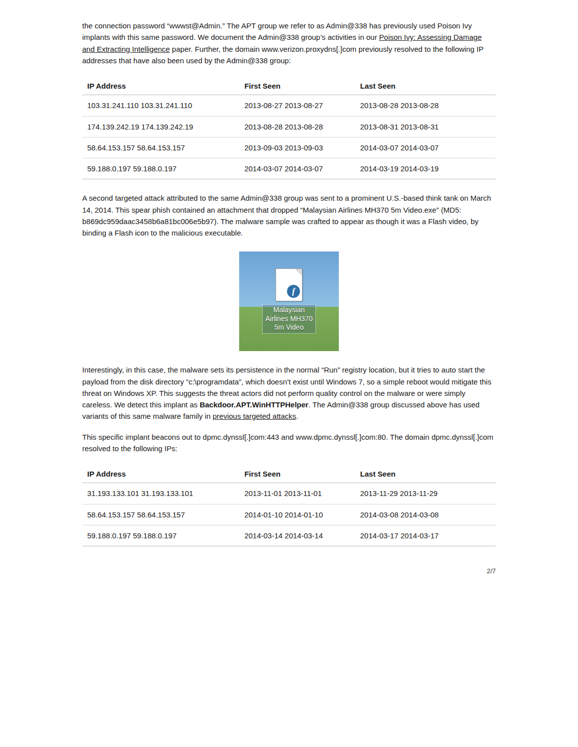the connection password “wwwst@Admin.” The APT group we refer to as Admin@338 has previously used Poison Ivy implants with this same password. We document the Admin@338 group’s activities in our Poison Ivy: Assessing Damage and Extracting Intelligence paper. Further, the domain www.verizon.proxydns[.]com previously resolved to the following IP addresses that have also been used by the Admin@338 group:
| IP Address | First Seen | Last Seen |
| --- | --- | --- |
| 103.31.241.110 103.31.241.110 | 2013-08-27 2013-08-27 | 2013-08-28 2013-08-28 |
| 174.139.242.19 174.139.242.19 | 2013-08-28 2013-08-28 | 2013-08-31 2013-08-31 |
| 58.64.153.157 58.64.153.157 | 2013-09-03 2013-09-03 | 2014-03-07 2014-03-07 |
| 59.188.0.197 59.188.0.197 | 2014-03-07 2014-03-07 | 2014-03-19 2014-03-19 |
A second targeted attack attributed to the same Admin@338 group was sent to a prominent U.S.-based think tank on March 14, 2014. This spear phish contained an attachment that dropped “Malaysian Airlines MH370 5m Video.exe” (MD5: b869dc959daac3458b6a81bc006e5b97). The malware sample was crafted to appear as though it was a Flash video, by binding a Flash icon to the malicious executable.
f
Malaysian
Airlines MH370
5m Video
Interestingly, in this case, the malware sets its persistence in the normal “Run” registry location, but it tries to auto start the payload from the disk directory “c:\programdata”, which doesn’t exist until Windows 7, so a simple reboot would mitigate this threat on Windows XP. This suggests the threat actors did not perform quality control on the malware or were simply careless. We detect this implant as Backdoor.APT.WinHTTPHelper. The Admin@338 group discussed above has used variants of this same malware family in previous targeted attacks.
This specific implant beacons out to dpmc.dynssl[.]com:443 and www.dpmc.dynssl[.]com:80. The domain dpmc.dynssl[.]com resolved to the following IPs:
| IP Address | First Seen | Last Seen |
| --- | --- | --- |
| 31.193.133.101 31.193.133.101 | 2013-11-01 2013-11-01 | 2013-11-29 2013-11-29 |
| 58.64.153.157 58.64.153.157 | 2014-01-10 2014-01-10 | 2014-03-08 2014-03-08 |
| 59.188.0.197 59.188.0.197 | 2014-03-14 2014-03-14 | 2014-03-17 2014-03-17 |
2/7